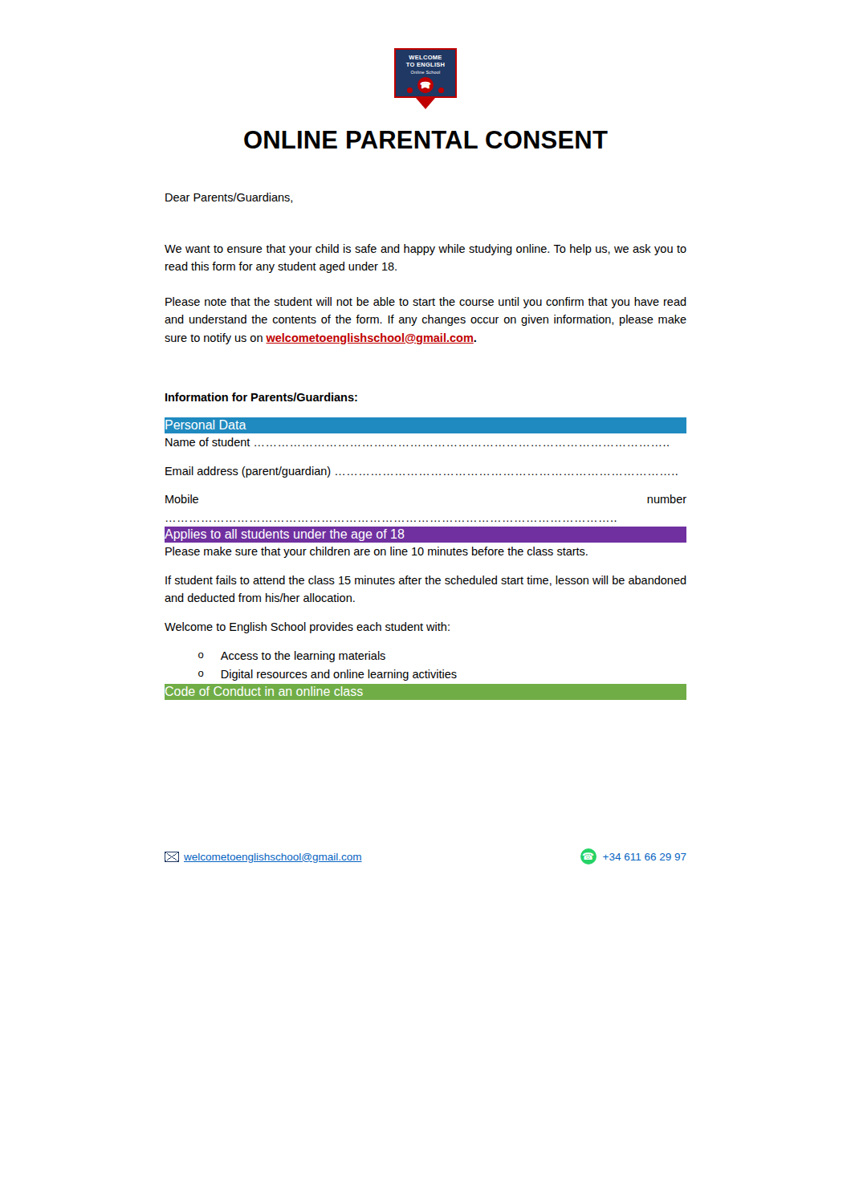WELCOME
TO ENGLISH
Online School
ONLINE PARENTAL CONSENT
Dear Parents/Guardians,
We want to ensure that your child is safe and happy while studying online. To help us, we ask you to read this form for any student aged under 18.
Please note that the student will not be able to start the course until you confirm that you have read and understand the contents of the form. If any changes occur on given information, please make sure to notify us on welcometoenglishschool@gmail.com.
Information for Parents/Guardians:
| Personal Data |
| Name of student ………………………………………………………………………………………….. Email address (parent/guardian) ………………………………………………………………………….. Mobile number ………………………………………………………………………………………………….. |
| Applies to all students under the age of 18 |
| Please make sure that your children are on line 10 minutes before the class starts. If student fails to attend the class 15 minutes after the scheduled start time, lesson will be abandoned and deducted from his/her allocation. Welcome to English School provides each student with: Access to the learning materials Digital resources and online learning activities |
| Code of Conduct in an online class |
welcometoenglishschool@gmail.com
+34 611 66 29 97